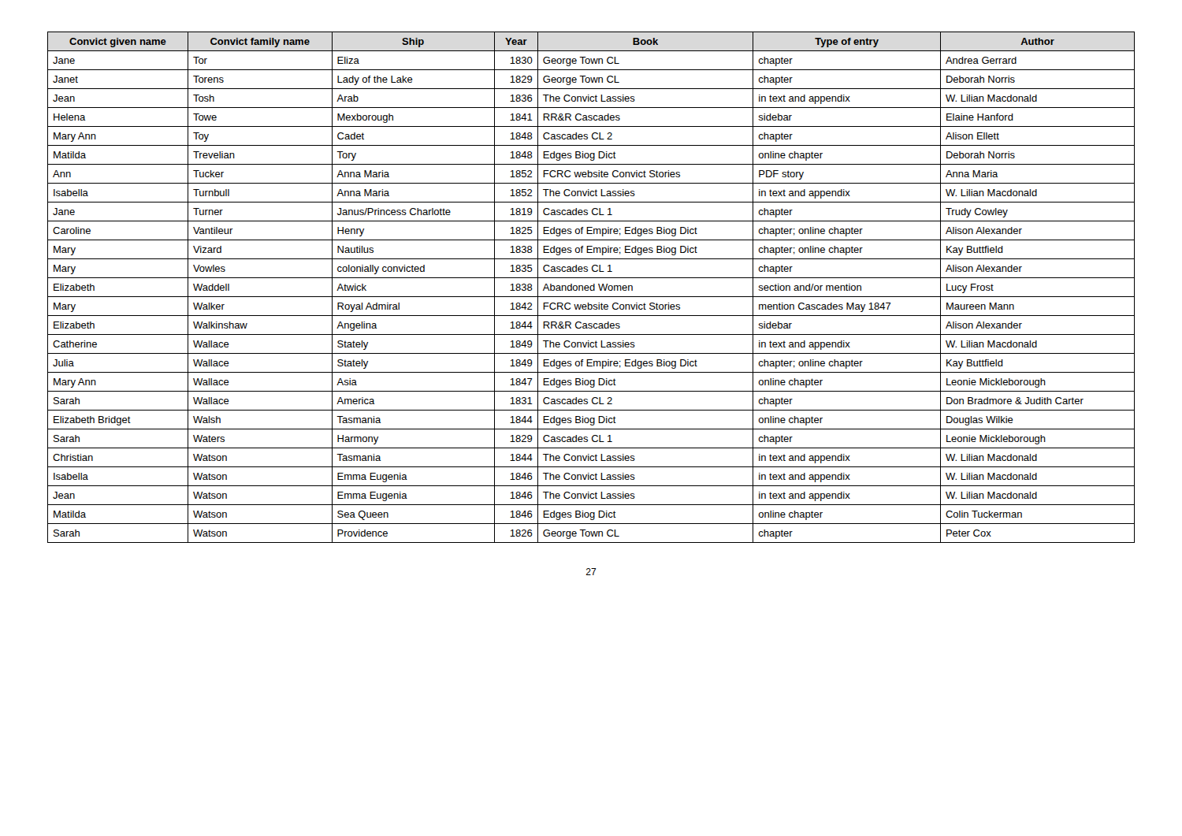| Convict given name | Convict family name | Ship | Year | Book | Type of entry | Author |
| --- | --- | --- | --- | --- | --- | --- |
| Jane | Tor | Eliza | 1830 | George Town CL | chapter | Andrea Gerrard |
| Janet | Torens | Lady of the Lake | 1829 | George Town CL | chapter | Deborah Norris |
| Jean | Tosh | Arab | 1836 | The Convict Lassies | in text and appendix | W. Lilian Macdonald |
| Helena | Towe | Mexborough | 1841 | RR&R Cascades | sidebar | Elaine Hanford |
| Mary Ann | Toy | Cadet | 1848 | Cascades CL 2 | chapter | Alison Ellett |
| Matilda | Trevelian | Tory | 1848 | Edges Biog Dict | online chapter | Deborah Norris |
| Ann | Tucker | Anna Maria | 1852 | FCRC website Convict Stories | PDF story | Anna Maria |
| Isabella | Turnbull | Anna Maria | 1852 | The Convict Lassies | in text and appendix | W. Lilian Macdonald |
| Jane | Turner | Janus/Princess Charlotte | 1819 | Cascades CL 1 | chapter | Trudy Cowley |
| Caroline | Vantileur | Henry | 1825 | Edges of Empire; Edges Biog Dict | chapter; online chapter | Alison Alexander |
| Mary | Vizard | Nautilus | 1838 | Edges of Empire; Edges Biog Dict | chapter; online chapter | Kay Buttfield |
| Mary | Vowles | colonially convicted | 1835 | Cascades CL 1 | chapter | Alison Alexander |
| Elizabeth | Waddell | Atwick | 1838 | Abandoned Women | section and/or mention | Lucy Frost |
| Mary | Walker | Royal Admiral | 1842 | FCRC website Convict Stories | mention Cascades May 1847 | Maureen Mann |
| Elizabeth | Walkinshaw | Angelina | 1844 | RR&R Cascades | sidebar | Alison Alexander |
| Catherine | Wallace | Stately | 1849 | The Convict Lassies | in text and appendix | W. Lilian Macdonald |
| Julia | Wallace | Stately | 1849 | Edges of Empire; Edges Biog Dict | chapter; online chapter | Kay Buttfield |
| Mary Ann | Wallace | Asia | 1847 | Edges Biog Dict | online chapter | Leonie Mickleborough |
| Sarah | Wallace | America | 1831 | Cascades CL 2 | chapter | Don Bradmore & Judith Carter |
| Elizabeth Bridget | Walsh | Tasmania | 1844 | Edges Biog Dict | online chapter | Douglas Wilkie |
| Sarah | Waters | Harmony | 1829 | Cascades CL 1 | chapter | Leonie Mickleborough |
| Christian | Watson | Tasmania | 1844 | The Convict Lassies | in text and appendix | W. Lilian Macdonald |
| Isabella | Watson | Emma Eugenia | 1846 | The Convict Lassies | in text and appendix | W. Lilian Macdonald |
| Jean | Watson | Emma Eugenia | 1846 | The Convict Lassies | in text and appendix | W. Lilian Macdonald |
| Matilda | Watson | Sea Queen | 1846 | Edges Biog Dict | online chapter | Colin Tuckerman |
| Sarah | Watson | Providence | 1826 | George Town CL | chapter | Peter Cox |
27